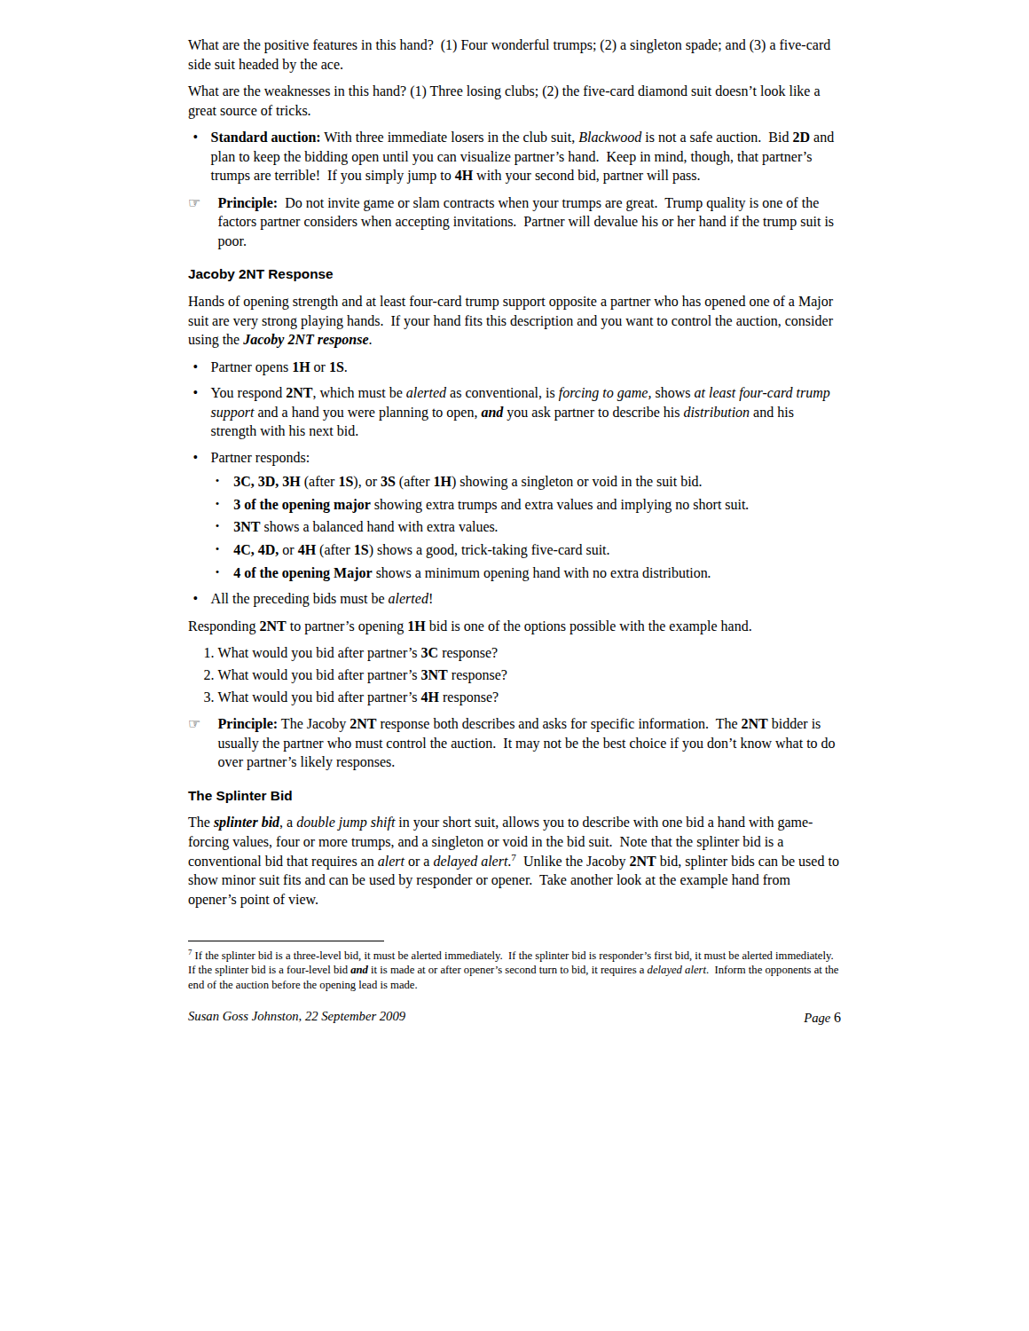What are the positive features in this hand? (1) Four wonderful trumps; (2) a singleton spade; and (3) a five-card side suit headed by the ace.
What are the weaknesses in this hand? (1) Three losing clubs; (2) the five-card diamond suit doesn’t look like a great source of tricks.
Standard auction: With three immediate losers in the club suit, Blackwood is not a safe auction. Bid 2D and plan to keep the bidding open until you can visualize partner’s hand. Keep in mind, though, that partner’s trumps are terrible! If you simply jump to 4H with your second bid, partner will pass.
☞ Principle: Do not invite game or slam contracts when your trumps are great. Trump quality is one of the factors partner considers when accepting invitations. Partner will devalue his or her hand if the trump suit is poor.
Jacoby 2NT Response
Hands of opening strength and at least four-card trump support opposite a partner who has opened one of a Major suit are very strong playing hands. If your hand fits this description and you want to control the auction, consider using the Jacoby 2NT response.
Partner opens 1H or 1S.
You respond 2NT, which must be alerted as conventional, is forcing to game, shows at least four-card trump support and a hand you were planning to open, and you ask partner to describe his distribution and his strength with his next bid.
Partner responds:
3C, 3D, 3H (after 1S), or 3S (after 1H) showing a singleton or void in the suit bid.
3 of the opening major showing extra trumps and extra values and implying no short suit.
3NT shows a balanced hand with extra values.
4C, 4D, or 4H (after 1S) shows a good, trick-taking five-card suit.
4 of the opening Major shows a minimum opening hand with no extra distribution.
All the preceding bids must be alerted!
Responding 2NT to partner’s opening 1H bid is one of the options possible with the example hand.
What would you bid after partner’s 3C response?
What would you bid after partner’s 3NT response?
What would you bid after partner’s 4H response?
☞ Principle: The Jacoby 2NT response both describes and asks for specific information. The 2NT bidder is usually the partner who must control the auction. It may not be the best choice if you don’t know what to do over partner’s likely responses.
The Splinter Bid
The splinter bid, a double jump shift in your short suit, allows you to describe with one bid a hand with game-forcing values, four or more trumps, and a singleton or void in the bid suit. Note that the splinter bid is a conventional bid that requires an alert or a delayed alert.7 Unlike the Jacoby 2NT bid, splinter bids can be used to show minor suit fits and can be used by responder or opener. Take another look at the example hand from opener’s point of view.
7 If the splinter bid is a three-level bid, it must be alerted immediately. If the splinter bid is responder’s first bid, it must be alerted immediately. If the splinter bid is a four-level bid and it is made at or after opener’s second turn to bid, it requires a delayed alert. Inform the opponents at the end of the auction before the opening lead is made.
Susan Goss Johnston, 22 September 2009 Page 6